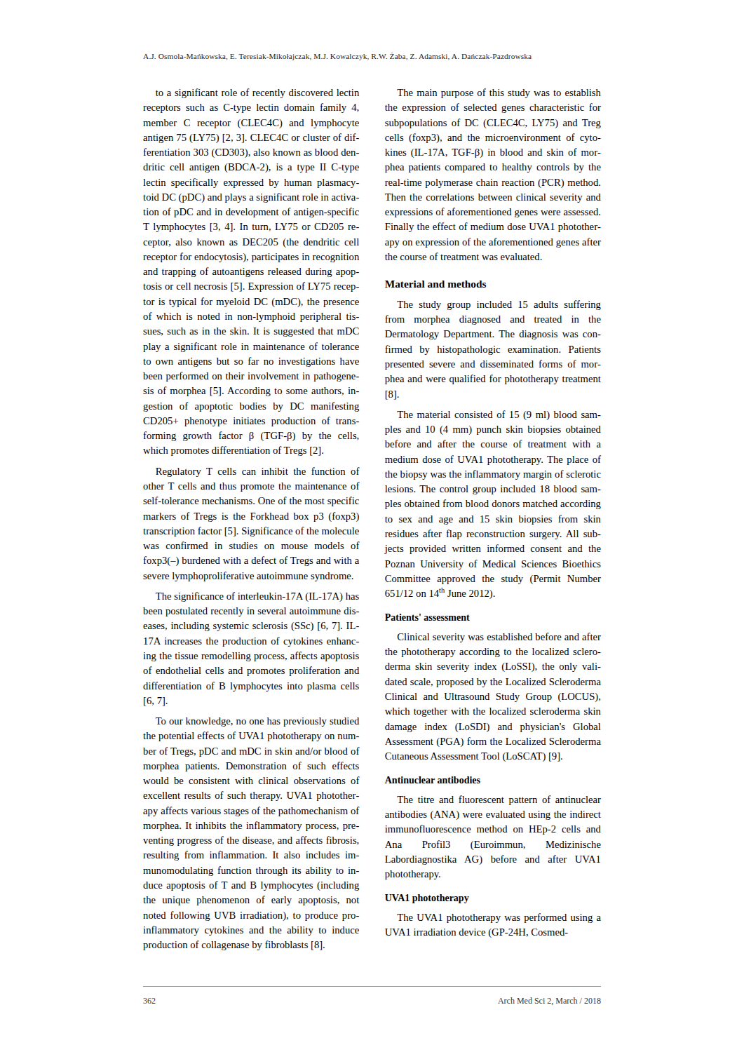A.J. Osmola-Mańkowska, E. Teresiak-Mikołajczak, M.J. Kowalczyk, R.W. Żaba, Z. Adamski, A. Dańczak-Pazdrowska
to a significant role of recently discovered lectin receptors such as C-type lectin domain family 4, member C receptor (CLEC4C) and lymphocyte antigen 75 (LY75) [2, 3]. CLEC4C or cluster of differentiation 303 (CD303), also known as blood dendritic cell antigen (BDCA-2), is a type II C-type lectin specifically expressed by human plasmacytoid DC (pDC) and plays a significant role in activation of pDC and in development of antigen-specific T lymphocytes [3, 4]. In turn, LY75 or CD205 receptor, also known as DEC205 (the dendritic cell receptor for endocytosis), participates in recognition and trapping of autoantigens released during apoptosis or cell necrosis [5]. Expression of LY75 receptor is typical for myeloid DC (mDC), the presence of which is noted in non-lymphoid peripheral tissues, such as in the skin. It is suggested that mDC play a significant role in maintenance of tolerance to own antigens but so far no investigations have been performed on their involvement in pathogenesis of morphea [5]. According to some authors, ingestion of apoptotic bodies by DC manifesting CD205+ phenotype initiates production of transforming growth factor β (TGF-β) by the cells, which promotes differentiation of Tregs [2].
Regulatory T cells can inhibit the function of other T cells and thus promote the maintenance of self-tolerance mechanisms. One of the most specific markers of Tregs is the Forkhead box p3 (foxp3) transcription factor [5]. Significance of the molecule was confirmed in studies on mouse models of foxp3(–) burdened with a defect of Tregs and with a severe lymphoproliferative autoimmune syndrome.
The significance of interleukin-17A (IL-17A) has been postulated recently in several autoimmune diseases, including systemic sclerosis (SSc) [6, 7]. IL-17A increases the production of cytokines enhancing the tissue remodelling process, affects apoptosis of endothelial cells and promotes proliferation and differentiation of B lymphocytes into plasma cells [6, 7].
To our knowledge, no one has previously studied the potential effects of UVA1 phototherapy on number of Tregs, pDC and mDC in skin and/or blood of morphea patients. Demonstration of such effects would be consistent with clinical observations of excellent results of such therapy. UVA1 phototherapy affects various stages of the pathomechanism of morphea. It inhibits the inflammatory process, preventing progress of the disease, and affects fibrosis, resulting from inflammation. It also includes immunomodulating function through its ability to induce apoptosis of T and B lymphocytes (including the unique phenomenon of early apoptosis, not noted following UVB irradiation), to produce pro-inflammatory cytokines and the ability to induce production of collagenase by fibroblasts [8].
The main purpose of this study was to establish the expression of selected genes characteristic for subpopulations of DC (CLEC4C, LY75) and Treg cells (foxp3), and the microenvironment of cytokines (IL-17A, TGF-β) in blood and skin of morphea patients compared to healthy controls by the real-time polymerase chain reaction (PCR) method. Then the correlations between clinical severity and expressions of aforementioned genes were assessed. Finally the effect of medium dose UVA1 phototherapy on expression of the aforementioned genes after the course of treatment was evaluated.
Material and methods
The study group included 15 adults suffering from morphea diagnosed and treated in the Dermatology Department. The diagnosis was confirmed by histopathologic examination. Patients presented severe and disseminated forms of morphea and were qualified for phototherapy treatment [8].
The material consisted of 15 (9 ml) blood samples and 10 (4 mm) punch skin biopsies obtained before and after the course of treatment with a medium dose of UVA1 phototherapy. The place of the biopsy was the inflammatory margin of sclerotic lesions. The control group included 18 blood samples obtained from blood donors matched according to sex and age and 15 skin biopsies from skin residues after flap reconstruction surgery. All subjects provided written informed consent and the Poznan University of Medical Sciences Bioethics Committee approved the study (Permit Number 651/12 on 14th June 2012).
Patients' assessment
Clinical severity was established before and after the phototherapy according to the localized scleroderma skin severity index (LoSSI), the only validated scale, proposed by the Localized Scleroderma Clinical and Ultrasound Study Group (LOCUS), which together with the localized scleroderma skin damage index (LoSDI) and physician's Global Assessment (PGA) form the Localized Scleroderma Cutaneous Assessment Tool (LoSCAT) [9].
Antinuclear antibodies
The titre and fluorescent pattern of antinuclear antibodies (ANA) were evaluated using the indirect immunofluorescence method on HEp-2 cells and Ana Profil3 (Euroimmun, Medizinische Labordiagnostika AG) before and after UVA1 phototherapy.
UVA1 phototherapy
The UVA1 phototherapy was performed using a UVA1 irradiation device (GP-24H, Cosmed-
362 Arch Med Sci 2, March / 2018